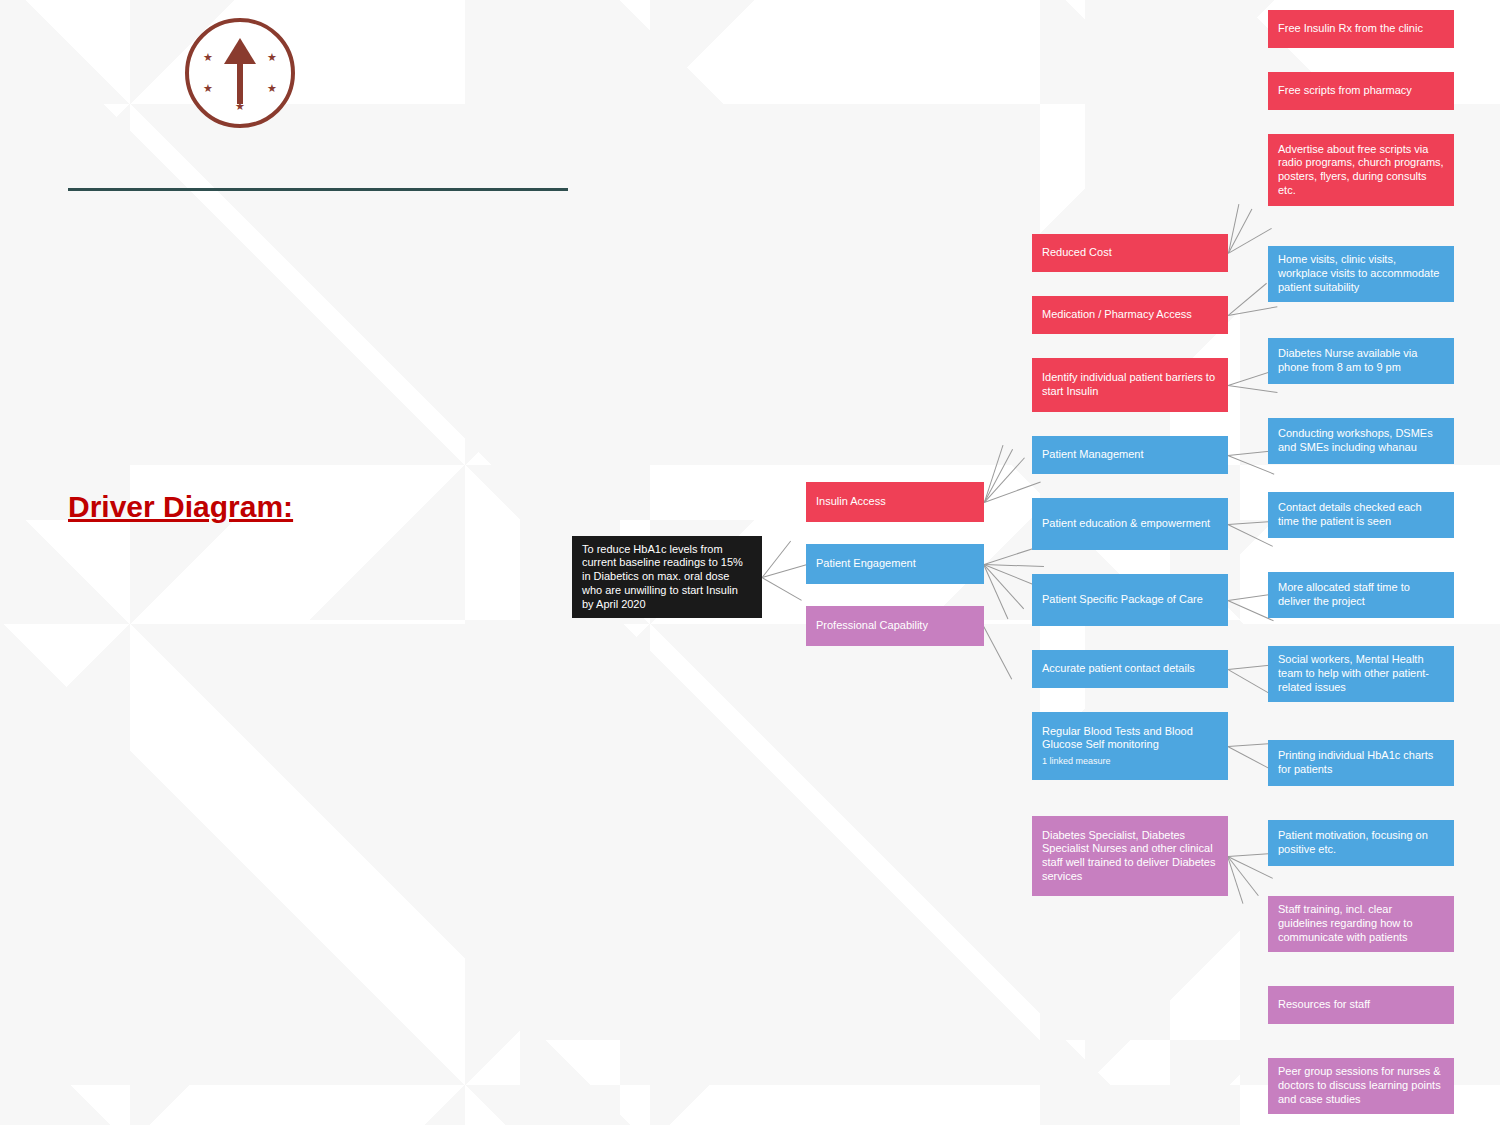★ ★ ★ ★ ★
Driver Diagram:
To reduce HbA1c levels from current baseline readings to 15% in Diabetics on max. oral dose who are unwilling to start Insulin by April 2020
Insulin Access
Patient Engagement
Professional Capability
Reduced Cost
Medication / Pharmacy Access
Identify individual patient barriers to start Insulin
Patient Management
Patient education & empowerment
Patient Specific Package of Care
Accurate patient contact details
Regular Blood Tests and Blood Glucose Self monitoring 1 linked measure
Diabetes Specialist, Diabetes Specialist Nurses and other clinical staff well trained to deliver Diabetes services
Free Insulin Rx from the clinic
Free scripts from pharmacy
Advertise about free scripts via radio programs, church programs, posters, flyers, during consults etc.
Home visits, clinic visits, workplace visits to accommodate patient suitability
Diabetes Nurse available via phone from 8 am to 9 pm
Conducting workshops, DSMEs and SMEs including whanau
Contact details checked each time the patient is seen
More allocated staff time to deliver the project
Social workers, Mental Health team to help with other patient-related issues
Printing individual HbA1c charts for patients
Patient motivation, focusing on positive etc.
Staff training, incl. clear guidelines regarding how to communicate with patients
Resources for staff
Peer group sessions for nurses & doctors to discuss learning points and case studies